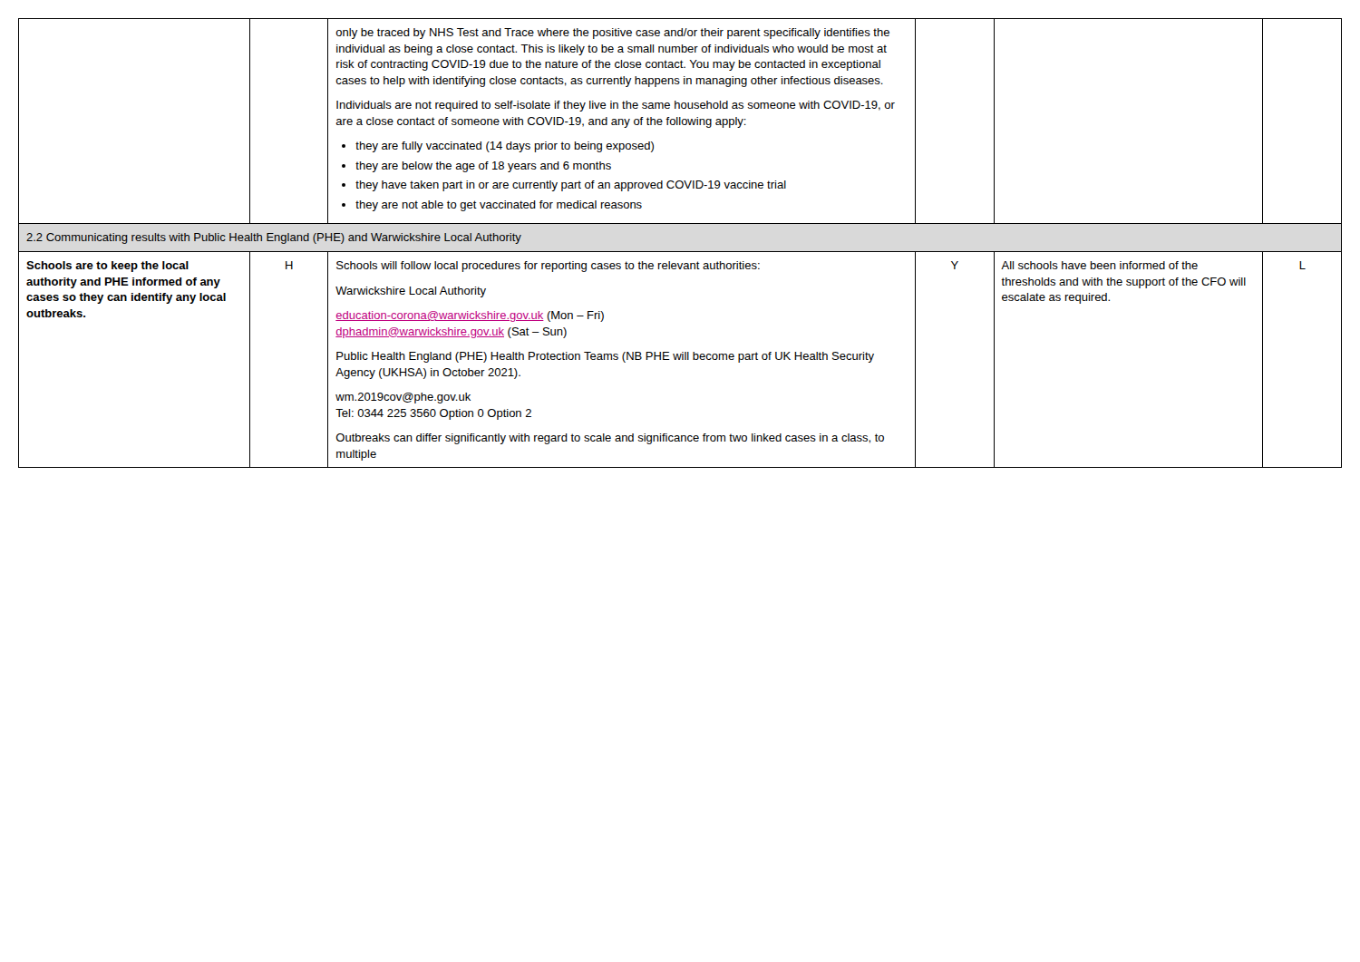| | | only be traced by NHS Test and Trace where the positive case and/or their parent specifically identifies the individual as being a close contact. This is likely to be a small number of individuals who would be most at risk of contracting COVID-19 due to the nature of the close contact. You may be contacted in exceptional cases to help with identifying close contacts, as currently happens in managing other infectious diseases. Individuals are not required to self-isolate if they live in the same household as someone with COVID-19, or are a close contact of someone with COVID-19, and any of the following apply: they are fully vaccinated (14 days prior to being exposed) they are below the age of 18 years and 6 months they have taken part in or are currently part of an approved COVID-19 vaccine trial they are not able to get vaccinated for medical reasons | | | |
| 2.2 Communicating results with Public Health England (PHE) and Warwickshire Local Authority |
| Schools are to keep the local authority and PHE informed of any cases so they can identify any local outbreaks. | H | Schools will follow local procedures for reporting cases to the relevant authorities: Warwickshire Local Authority education-corona@warwickshire.gov.uk (Mon – Fri) dphadmin@warwickshire.gov.uk (Sat – Sun) Public Health England (PHE) Health Protection Teams (NB PHE will become part of UK Health Security Agency (UKHSA) in October 2021). wm.2019cov@phe.gov.uk Tel: 0344 225 3560 Option 0 Option 2 Outbreaks can differ significantly with regard to scale and significance from two linked cases in a class, to multiple | Y | All schools have been informed of the thresholds and with the support of the CFO will escalate as required. | L |